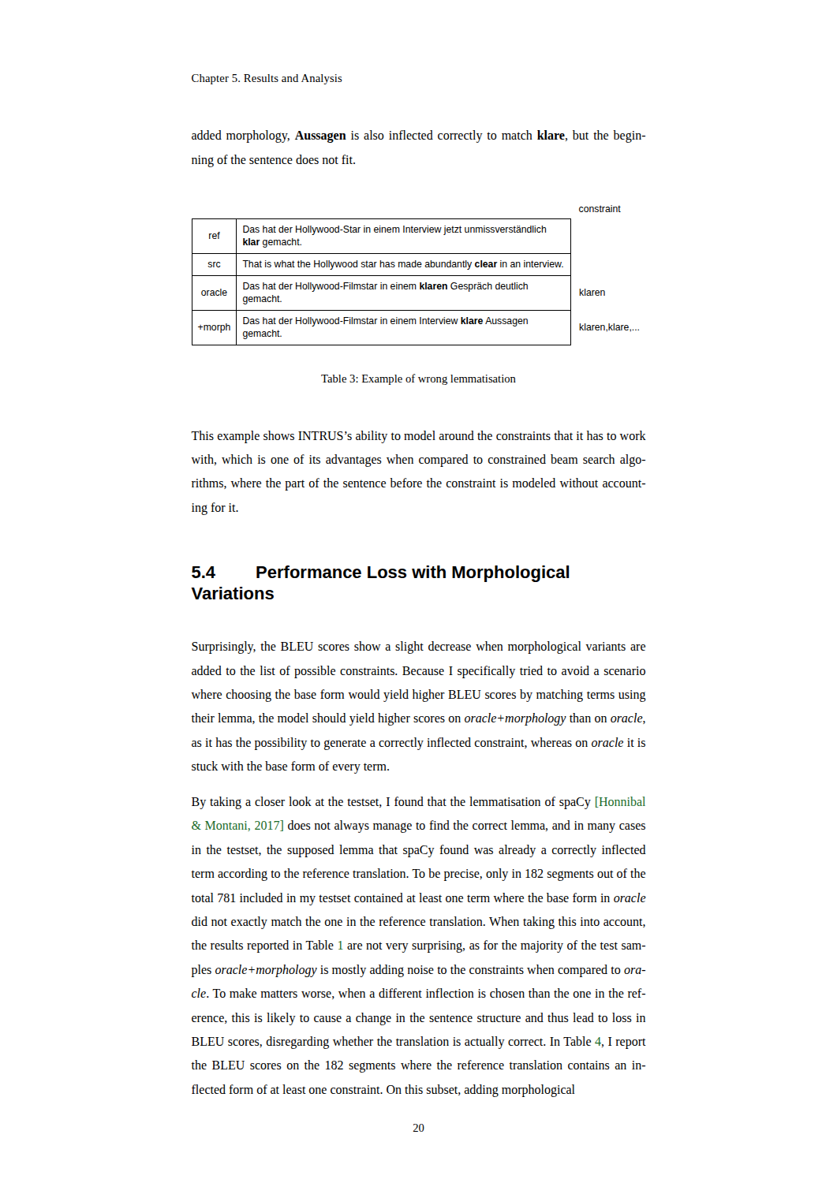Chapter 5. Results and Analysis
added morphology, Aussagen is also inflected correctly to match klare, but the beginning of the sentence does not fit.
| | | constraint |
| --- | --- | --- |
| ref | Das hat der Hollywood-Star in einem Interview jetzt unmissverständlich klar gemacht. | |
| src | That is what the Hollywood star has made abundantly clear in an interview. | |
| oracle | Das hat der Hollywood-Filmstar in einem klaren Gespräch deutlich gemacht. | klaren |
| +morph | Das hat der Hollywood-Filmstar in einem Interview klare Aussagen gemacht. | klaren,klare,... |
Table 3: Example of wrong lemmatisation
This example shows INTRUS’s ability to model around the constraints that it has to work with, which is one of its advantages when compared to constrained beam search algorithms, where the part of the sentence before the constraint is modeled without accounting for it.
5.4 Performance Loss with Morphological Variations
Surprisingly, the BLEU scores show a slight decrease when morphological variants are added to the list of possible constraints. Because I specifically tried to avoid a scenario where choosing the base form would yield higher BLEU scores by matching terms using their lemma, the model should yield higher scores on oracle+morphology than on oracle, as it has the possibility to generate a correctly inflected constraint, whereas on oracle it is stuck with the base form of every term.
By taking a closer look at the testset, I found that the lemmatisation of spaCy [Honnibal & Montani, 2017] does not always manage to find the correct lemma, and in many cases in the testset, the supposed lemma that spaCy found was already a correctly inflected term according to the reference translation. To be precise, only in 182 segments out of the total 781 included in my testset contained at least one term where the base form in oracle did not exactly match the one in the reference translation. When taking this into account, the results reported in Table 1 are not very surprising, as for the majority of the test samples oracle+morphology is mostly adding noise to the constraints when compared to oracle. To make matters worse, when a different inflection is chosen than the one in the reference, this is likely to cause a change in the sentence structure and thus lead to loss in BLEU scores, disregarding whether the translation is actually correct. In Table 4, I report the BLEU scores on the 182 segments where the reference translation contains an inflected form of at least one constraint. On this subset, adding morphological
20